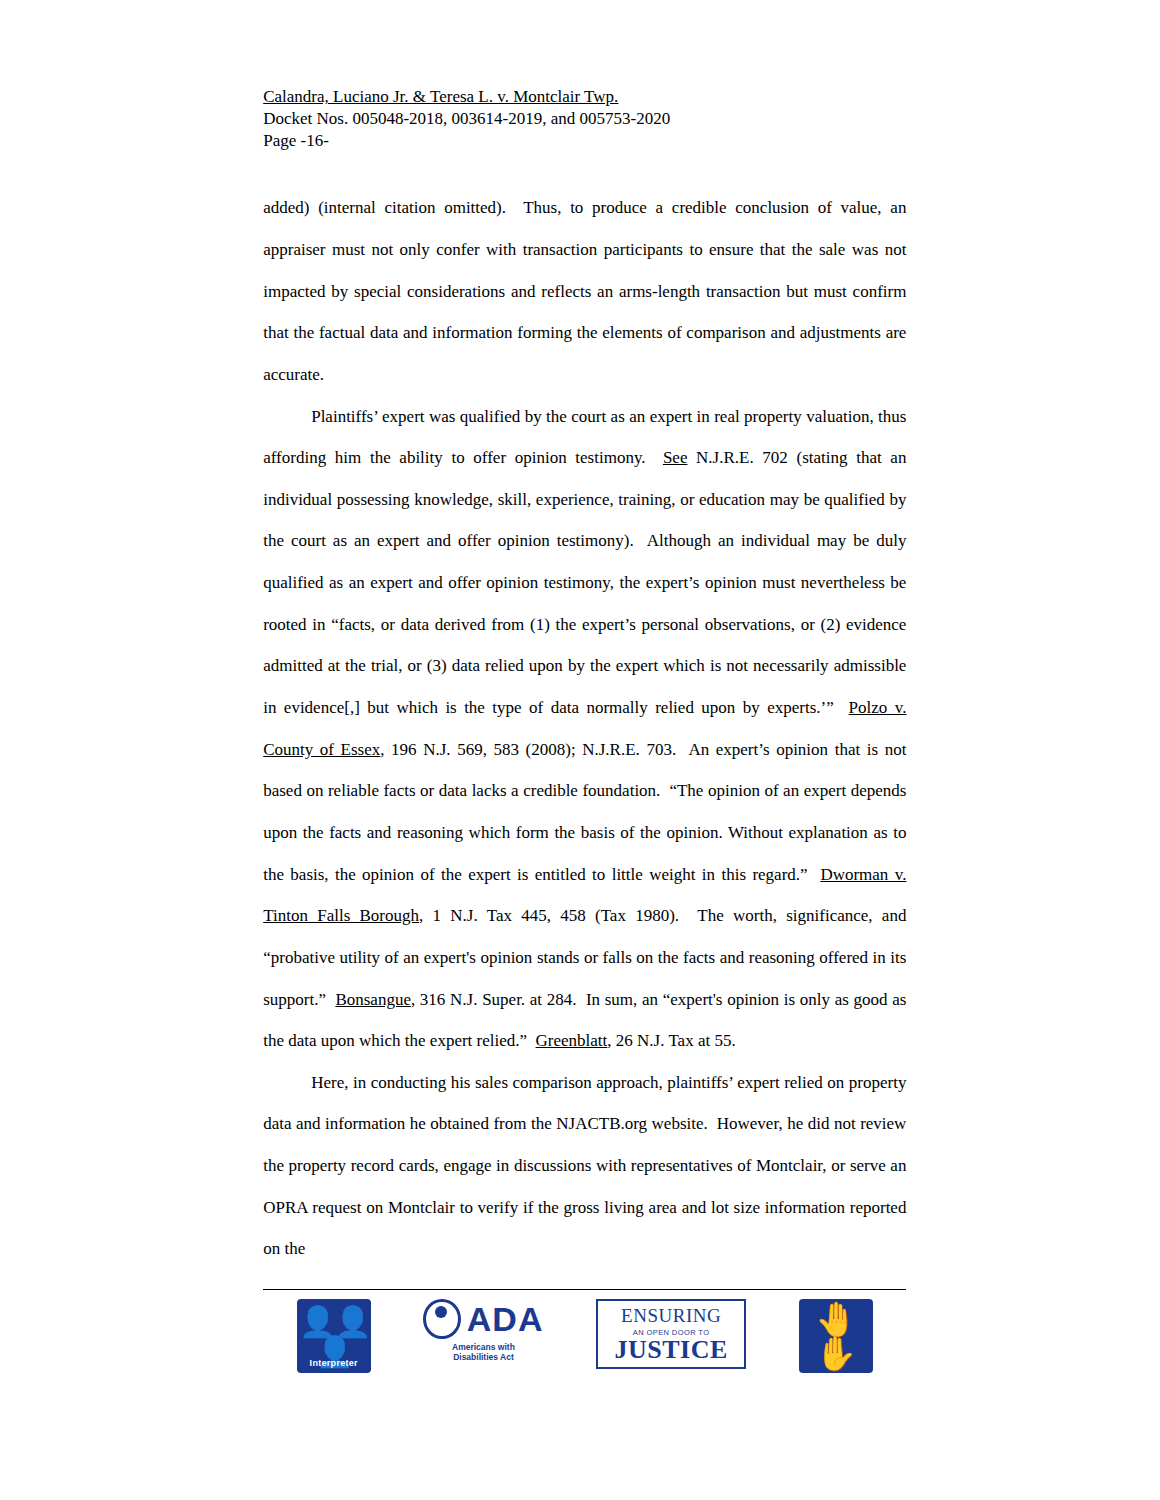Calandra, Luciano Jr. & Teresa L. v. Montclair Twp.
Docket Nos. 005048-2018, 003614-2019, and 005753-2020
Page -16-
added) (internal citation omitted). Thus, to produce a credible conclusion of value, an appraiser must not only confer with transaction participants to ensure that the sale was not impacted by special considerations and reflects an arms-length transaction but must confirm that the factual data and information forming the elements of comparison and adjustments are accurate.
Plaintiffs’ expert was qualified by the court as an expert in real property valuation, thus affording him the ability to offer opinion testimony. See N.J.R.E. 702 (stating that an individual possessing knowledge, skill, experience, training, or education may be qualified by the court as an expert and offer opinion testimony). Although an individual may be duly qualified as an expert and offer opinion testimony, the expert’s opinion must nevertheless be rooted in “facts, or data derived from (1) the expert’s personal observations, or (2) evidence admitted at the trial, or (3) data relied upon by the expert which is not necessarily admissible in evidence[,] but which is the type of data normally relied upon by experts.’” Polzo v. County of Essex, 196 N.J. 569, 583 (2008); N.J.R.E. 703. An expert’s opinion that is not based on reliable facts or data lacks a credible foundation. “The opinion of an expert depends upon the facts and reasoning which form the basis of the opinion. Without explanation as to the basis, the opinion of the expert is entitled to little weight in this regard.” Dworman v. Tinton Falls Borough, 1 N.J. Tax 445, 458 (Tax 1980). The worth, significance, and “probative utility of an expert's opinion stands or falls on the facts and reasoning offered in its support.” Bonsangue, 316 N.J. Super. at 284. In sum, an “expert's opinion is only as good as the data upon which the expert relied.” Greenblatt, 26 N.J. Tax at 55.
Here, in conducting his sales comparison approach, plaintiffs’ expert relied on property data and information he obtained from the NJACTB.org website. However, he did not review the property record cards, engage in discussions with representatives of Montclair, or serve an OPRA request on Montclair to verify if the gross living area and lot size information reported on the
👤👤👤
Interpreter
ADA
Americans with
Disabilities Act
ENSURING
AN OPEN DOOR TO
JUSTICE
🤚✋